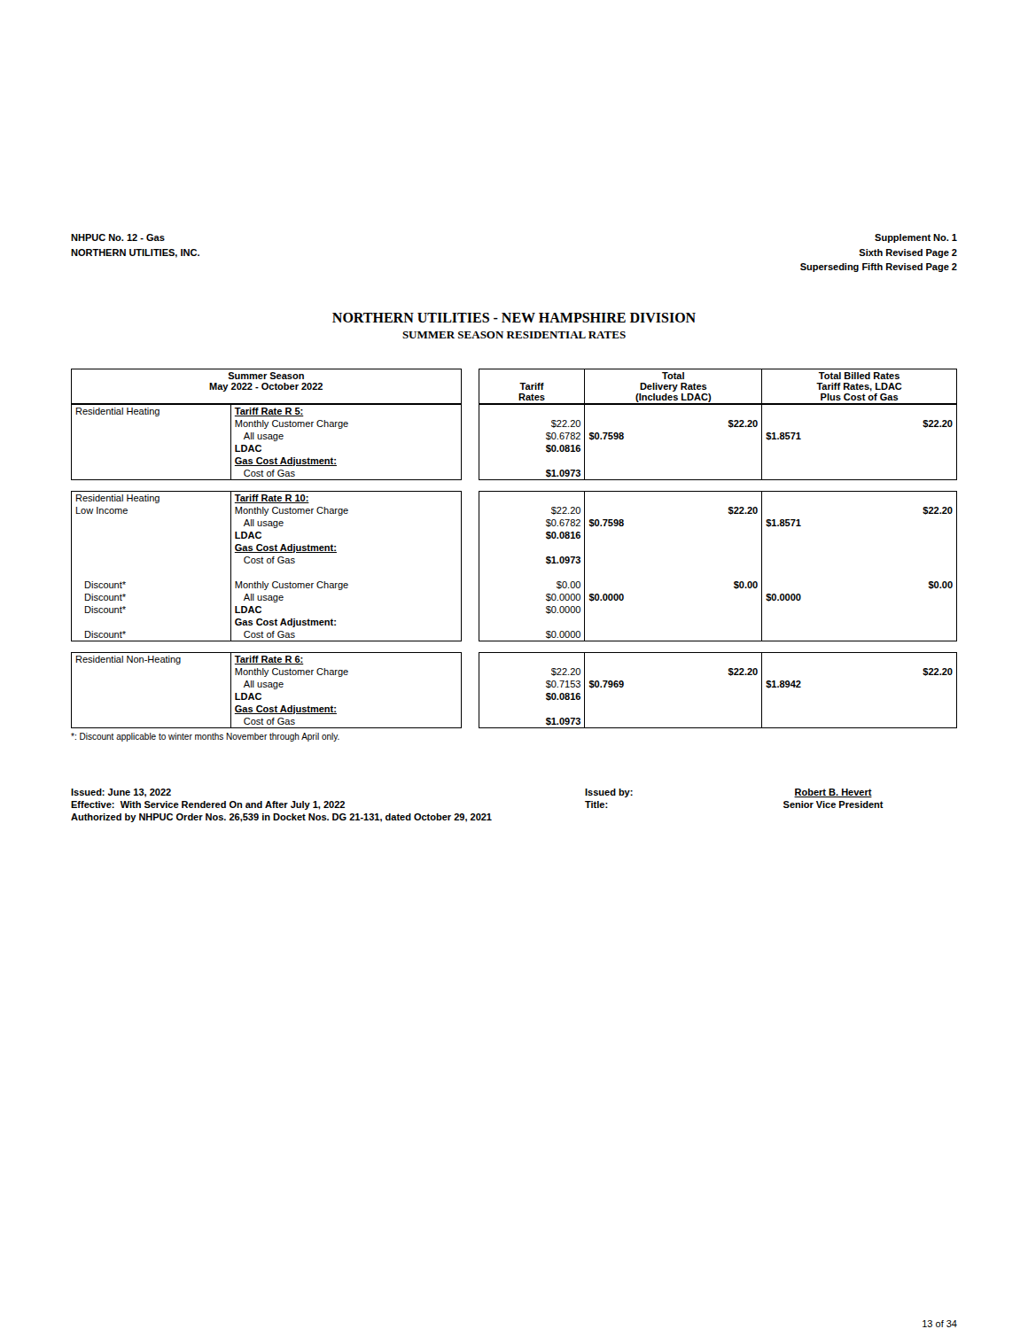NHPUC No. 12 - Gas
NORTHERN UTILITIES, INC.
Supplement No. 1
Sixth Revised Page 2
Superseding Fifth Revised Page 2
NORTHERN UTILITIES - NEW HAMPSHIRE DIVISION
SUMMER SEASON RESIDENTIAL RATES
| Summer Season May 2022 - October 2022 | | Tariff Rates | Total Delivery Rates (Includes LDAC) | Total Billed Rates Tariff Rates, LDAC Plus Cost of Gas |
| Residential Heating | Tariff Rate R 5: | | | | |
| | Monthly Customer Charge | | $22.20 | $22.20 | $22.20 |
| | All usage | | $0.6782 | $0.7598 | $1.8571 |
| | LDAC | | $0.0816 | | |
| | Gas Cost Adjustment: | | | | |
| | Cost of Gas | | $1.0973 | | |
| Residential Heating | Tariff Rate R 10: | | | | |
| Low Income | Monthly Customer Charge | | $22.20 | $22.20 | $22.20 |
| | All usage | | $0.6782 | $0.7598 | $1.8571 |
| | LDAC | | $0.0816 | | |
| | Gas Cost Adjustment: | | | | |
| | Cost of Gas | | $1.0973 | | |
| Discount* | Monthly Customer Charge | | $0.00 | $0.00 | $0.00 |
| Discount* | All usage | | $0.0000 | $0.0000 | $0.0000 |
| Discount* | LDAC | | $0.0000 | | |
| | Gas Cost Adjustment: | | | | |
| Discount* | Cost of Gas | | $0.0000 | | |
| Residential Non-Heating | Tariff Rate R 6: | | | | |
| | Monthly Customer Charge | | $22.20 | $22.20 | $22.20 |
| | All usage | | $0.7153 | $0.7969 | $1.8942 |
| | LDAC | | $0.0816 | | |
| | Gas Cost Adjustment: | | | | |
| | Cost of Gas | | $1.0973 | | |
*: Discount applicable to winter months November through April only.
| Issued: June 13, 2022 | Issued by: | Robert B. Hevert |
| Effective: With Service Rendered On and After July 1, 2022 | Title: | Senior Vice President |
| Authorized by NHPUC Order Nos. 26,539 in Docket Nos. DG 21-131, dated October 29, 2021 | | |
13 of 34